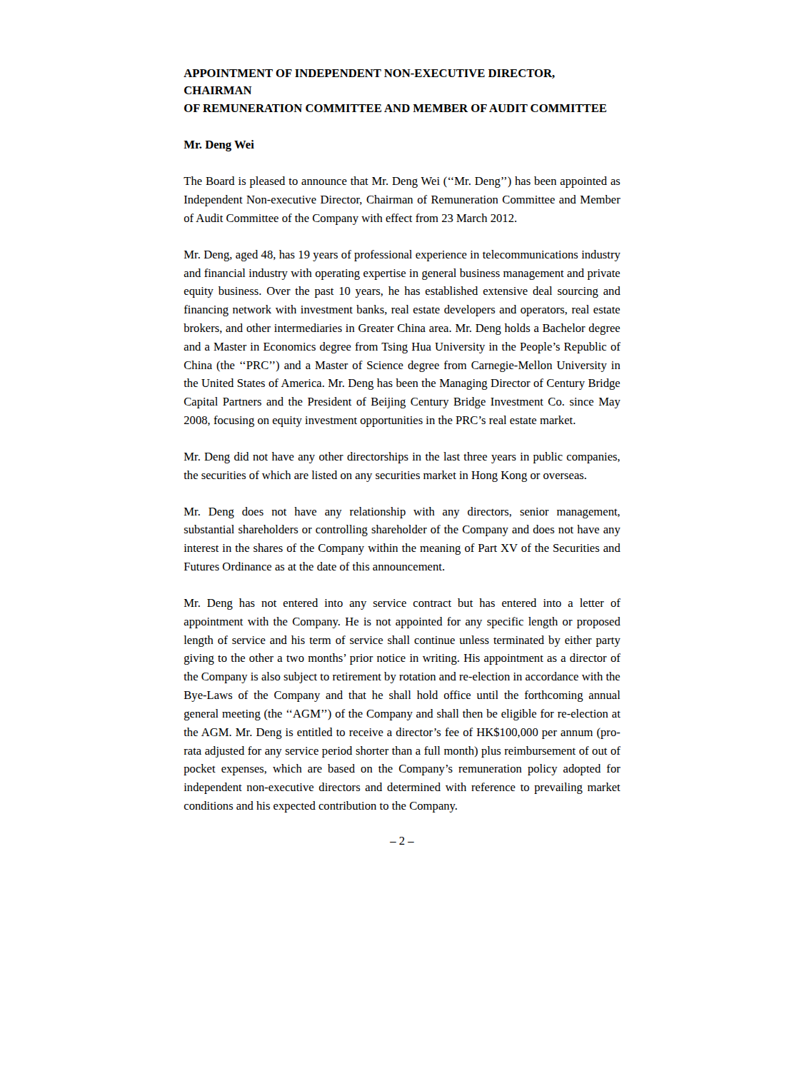APPOINTMENT OF INDEPENDENT NON-EXECUTIVE DIRECTOR, CHAIRMAN
OF REMUNERATION COMMITTEE AND MEMBER OF AUDIT COMMITTEE
Mr. Deng Wei
The Board is pleased to announce that Mr. Deng Wei (‘‘Mr. Deng’’) has been appointed as Independent Non-executive Director, Chairman of Remuneration Committee and Member of Audit Committee of the Company with effect from 23 March 2012.
Mr. Deng, aged 48, has 19 years of professional experience in telecommunications industry and financial industry with operating expertise in general business management and private equity business. Over the past 10 years, he has established extensive deal sourcing and financing network with investment banks, real estate developers and operators, real estate brokers, and other intermediaries in Greater China area. Mr. Deng holds a Bachelor degree and a Master in Economics degree from Tsing Hua University in the People’s Republic of China (the ‘‘PRC’’) and a Master of Science degree from Carnegie-Mellon University in the United States of America. Mr. Deng has been the Managing Director of Century Bridge Capital Partners and the President of Beijing Century Bridge Investment Co. since May 2008, focusing on equity investment opportunities in the PRC’s real estate market.
Mr. Deng did not have any other directorships in the last three years in public companies, the securities of which are listed on any securities market in Hong Kong or overseas.
Mr. Deng does not have any relationship with any directors, senior management, substantial shareholders or controlling shareholder of the Company and does not have any interest in the shares of the Company within the meaning of Part XV of the Securities and Futures Ordinance as at the date of this announcement.
Mr. Deng has not entered into any service contract but has entered into a letter of appointment with the Company. He is not appointed for any specific length or proposed length of service and his term of service shall continue unless terminated by either party giving to the other a two months’ prior notice in writing. His appointment as a director of the Company is also subject to retirement by rotation and re-election in accordance with the Bye-Laws of the Company and that he shall hold office until the forthcoming annual general meeting (the ‘‘AGM’’) of the Company and shall then be eligible for re-election at the AGM. Mr. Deng is entitled to receive a director’s fee of HK$100,000 per annum (pro-rata adjusted for any service period shorter than a full month) plus reimbursement of out of pocket expenses, which are based on the Company’s remuneration policy adopted for independent non-executive directors and determined with reference to prevailing market conditions and his expected contribution to the Company.
– 2 –